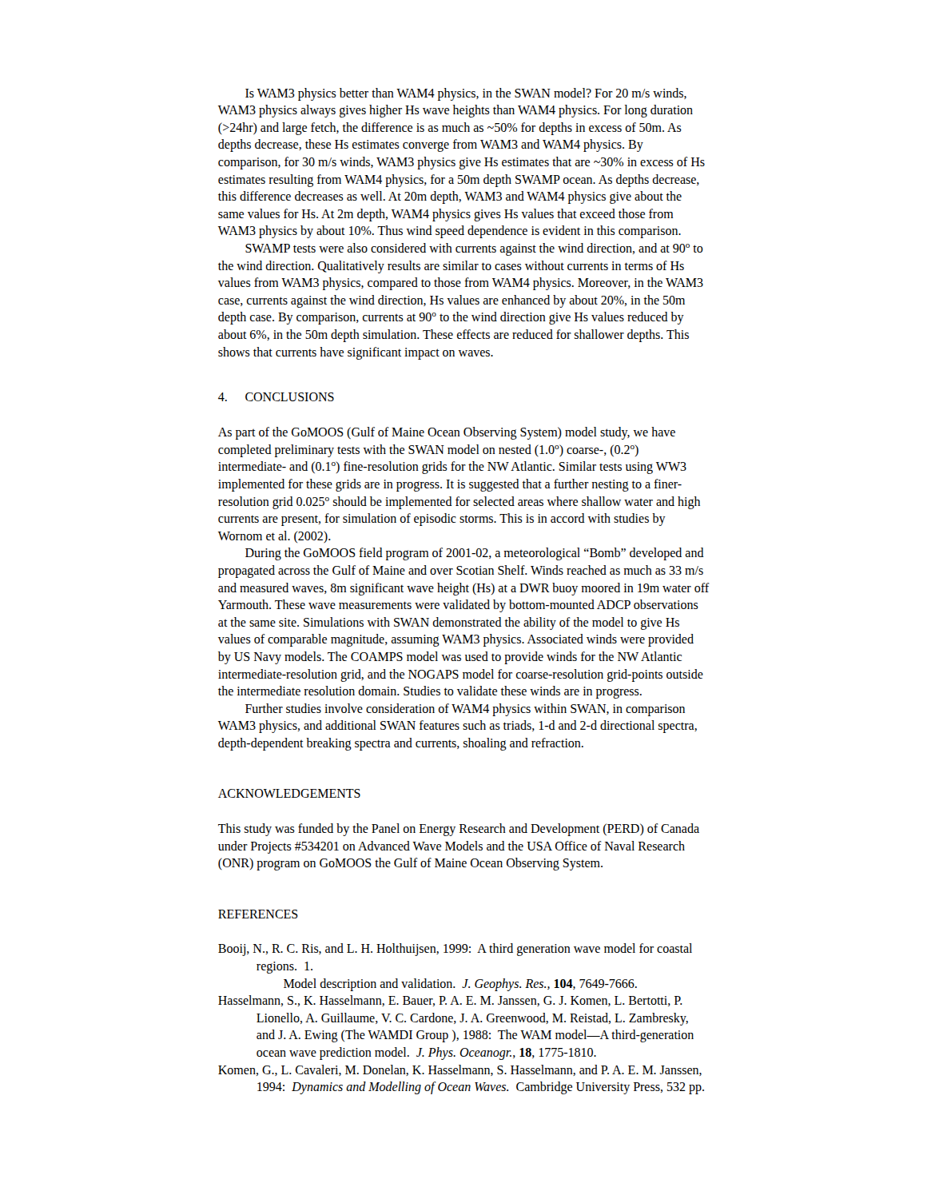Is WAM3 physics better than WAM4 physics, in the SWAN model? For 20 m/s winds, WAM3 physics always gives higher Hs wave heights than WAM4 physics. For long duration (>24hr) and large fetch, the difference is as much as ~50% for depths in excess of 50m. As depths decrease, these Hs estimates converge from WAM3 and WAM4 physics. By comparison, for 30 m/s winds, WAM3 physics give Hs estimates that are ~30% in excess of Hs estimates resulting from WAM4 physics, for a 50m depth SWAMP ocean. As depths decrease, this difference decreases as well. At 20m depth, WAM3 and WAM4 physics give about the same values for Hs. At 2m depth, WAM4 physics gives Hs values that exceed those from WAM3 physics by about 10%. Thus wind speed dependence is evident in this comparison.
SWAMP tests were also considered with currents against the wind direction, and at 90o to the wind direction. Qualitatively results are similar to cases without currents in terms of Hs values from WAM3 physics, compared to those from WAM4 physics. Moreover, in the WAM3 case, currents against the wind direction, Hs values are enhanced by about 20%, in the 50m depth case. By comparison, currents at 90o to the wind direction give Hs values reduced by about 6%, in the 50m depth simulation. These effects are reduced for shallower depths. This shows that currents have significant impact on waves.
4. CONCLUSIONS
As part of the GoMOOS (Gulf of Maine Ocean Observing System) model study, we have completed preliminary tests with the SWAN model on nested (1.0o) coarse-, (0.2o) intermediate- and (0.1o) fine-resolution grids for the NW Atlantic. Similar tests using WW3 implemented for these grids are in progress. It is suggested that a further nesting to a finer-resolution grid 0.025o should be implemented for selected areas where shallow water and high currents are present, for simulation of episodic storms. This is in accord with studies by Wornom et al. (2002).
During the GoMOOS field program of 2001-02, a meteorological “Bomb” developed and propagated across the Gulf of Maine and over Scotian Shelf. Winds reached as much as 33 m/s and measured waves, 8m significant wave height (Hs) at a DWR buoy moored in 19m water off Yarmouth. These wave measurements were validated by bottom-mounted ADCP observations at the same site. Simulations with SWAN demonstrated the ability of the model to give Hs values of comparable magnitude, assuming WAM3 physics. Associated winds were provided by US Navy models. The COAMPS model was used to provide winds for the NW Atlantic intermediate-resolution grid, and the NOGAPS model for coarse-resolution grid-points outside the intermediate resolution domain. Studies to validate these winds are in progress.
Further studies involve consideration of WAM4 physics within SWAN, in comparison WAM3 physics, and additional SWAN features such as triads, 1-d and 2-d directional spectra, depth-dependent breaking spectra and currents, shoaling and refraction.
ACKNOWLEDGEMENTS
This study was funded by the Panel on Energy Research and Development (PERD) of Canada under Projects #534201 on Advanced Wave Models and the USA Office of Naval Research (ONR) program on GoMOOS the Gulf of Maine Ocean Observing System.
REFERENCES
Booij, N., R. C. Ris, and L. H. Holthuijsen, 1999: A third generation wave model for coastal regions. 1.
Model description and validation. J. Geophys. Res., 104, 7649-7666.
Hasselmann, S., K. Hasselmann, E. Bauer, P. A. E. M. Janssen, G. J. Komen, L. Bertotti, P. Lionello, A. Guillaume, V. C. Cardone, J. A. Greenwood, M. Reistad, L. Zambresky, and J. A. Ewing (The WAMDI Group ), 1988: The WAM model—A third-generation ocean wave prediction model. J. Phys. Oceanogr., 18, 1775-1810.
Komen, G., L. Cavaleri, M. Donelan, K. Hasselmann, S. Hasselmann, and P. A. E. M. Janssen, 1994: Dynamics and Modelling of Ocean Waves. Cambridge University Press, 532 pp.